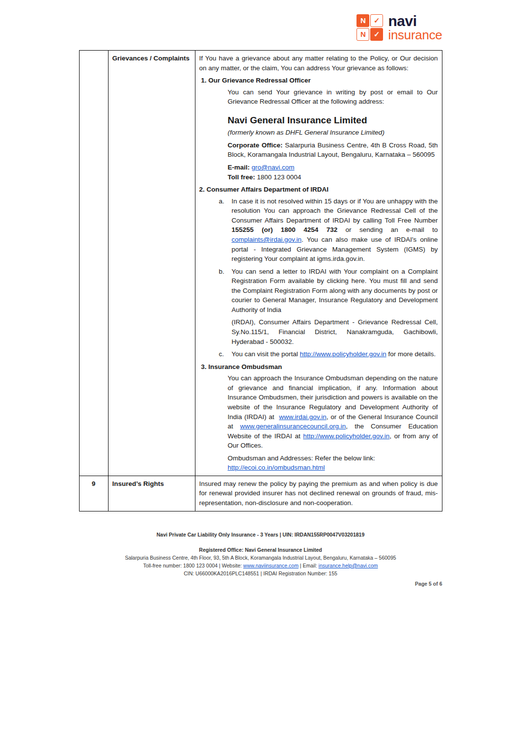N
✓
N
✓
navi
insurance
| | Grievances / Complaints | If You have a grievance about any matter relating to the Policy, or Our decision on any matter, or the claim, You can address Your grievance as follows: 1. Our Grievance Redressal Officer You can send Your grievance in writing by post or email to Our Grievance Redressal Officer at the following address: Navi General Insurance Limited (formerly known as DHFL General Insurance Limited) Corporate Office: Salarpuria Business Centre, 4th B Cross Road, 5th Block, Koramangala Industrial Layout, Bengaluru, Karnataka – 560095 E-mail: gro@navi.com Toll free: 1800 123 0004 2. Consumer Affairs Department of IRDAI a. In case it is not resolved within 15 days or if You are unhappy with the resolution You can approach the Grievance Redressal Cell of the Consumer Affairs Department of IRDAI by calling Toll Free Number 155255 (or) 1800 4254 732 or sending an e-mail to complaints@irdai.gov.in . You can also make use of IRDAI's online portal - Integrated Grievance Management System (IGMS) by registering Your complaint at igms.irda.gov.in. b. You can send a letter to IRDAI with Your complaint on a Complaint Registration Form available by clicking here. You must fill and send the Complaint Registration Form along with any documents by post or courier to General Manager, Insurance Regulatory and Development Authority of India (IRDAI), Consumer Affairs Department - Grievance Redressal Cell, Sy.No.115/1, Financial District, Nanakramguda, Gachibowli, Hyderabad - 500032. c. You can visit the portal http://www.policyholder.gov.in for more details. 3. Insurance Ombudsman You can approach the Insurance Ombudsman depending on the nature of grievance and financial implication, if any. Information about Insurance Ombudsmen, their jurisdiction and powers is available on the website of the Insurance Regulatory and Development Authority of India (IRDAI) at www.irdai.gov.in , or of the General Insurance Council at www.generalinsurancecouncil.org.in , the Consumer Education Website of the IRDAI at http://www.policyholder.gov.in , or from any of Our Offices. Ombudsman and Addresses: Refer the below link: http://ecoi.co.in/ombudsman.html |
| 9 | Insured’s Rights | Insured may renew the policy by paying the premium as and when policy is due for renewal provided insurer has not declined renewal on grounds of fraud, mis-representation, non-disclosure and non-cooperation. |
Navi Private Car Liability Only Insurance - 3 Years | UIN: IRDAN155RP0047V03201819
Registered Office: Navi General Insurance Limited
Salarpuria Business Centre, 4th Floor, 93, 5th A Block, Koramangala Industrial Layout, Bengaluru, Karnataka – 560095
Toll-free number: 1800 123 0004 | Website: www.naviinsurance.com | Email: insurance.help@navi.com
CIN: U66000KA2016PLC148551 | IRDAI Registration Number: 155
Page 5 of 6